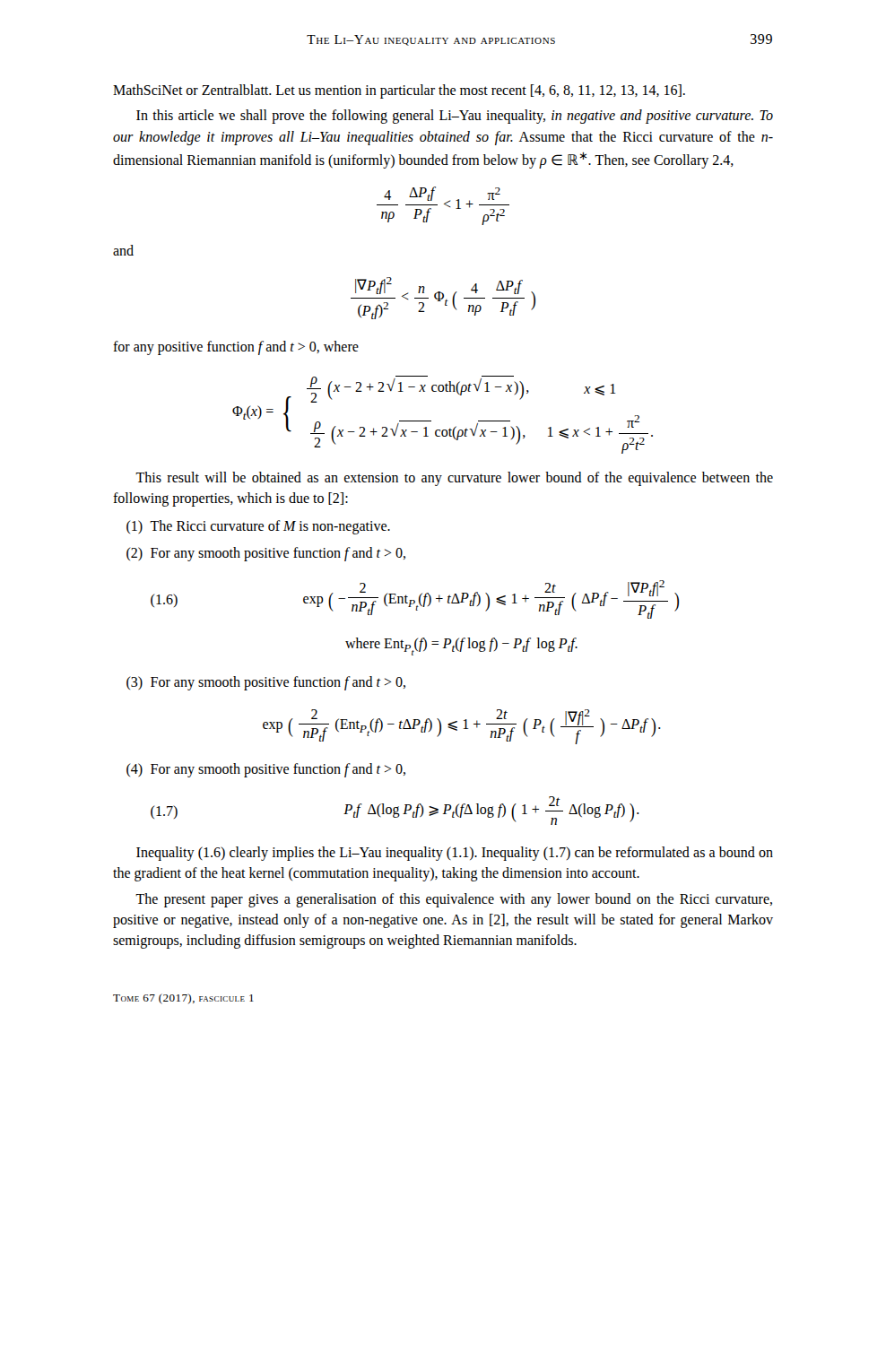The Li–Yau inequality and applications 399
MathSciNet or Zentralblatt. Let us mention in particular the most recent [4, 6, 8, 11, 12, 13, 14, 16].
In this article we shall prove the following general Li–Yau inequality, in negative and positive curvature. To our knowledge it improves all Li–Yau inequalities obtained so far. Assume that the Ricci curvature of the n-dimensional Riemannian manifold is (uniformly) bounded from below by ρ ∈ ℝ∗. Then, see Corollary 2.4,
4 nρ ΔPtf Ptf < 1 + π2 ρ2t2
and
|∇Ptf|2(Ptf)2 < n 2 Φt ( 4 nρ ΔPtf Ptf )
for any positive function f and t > 0, where
Φt(x) = { ρ 2 (x − 2 + 21 − x coth(ρt 1 − x)), x ⩽ 1 ρ 2 (x − 2 + 2x − 1 cot(ρt x − 1)), 1 ⩽ x < 1 + π2 ρ2t2.
This result will be obtained as an extension to any curvature lower bound of the equivalence between the following properties, which is due to [2]:
The Ricci curvature of M is non-negative.
For any smooth positive function f and t > 0,
(1.6) exp ( −2 nPtf (EntPt(f) + t ΔPtf) ) ⩽ 1 + 2t nPtf ( ΔPtf − |∇Ptf|2 Ptf )
where EntPt(f) = Pt(f log f) − Ptf log Ptf.
For any smooth positive function f and t > 0,
exp ( 2 nPtf (EntPt(f) − t ΔPtf) ) ⩽ 1 + 2t nPtf ( Pt ( |∇f|2 f ) − ΔPtf ).
For any smooth positive function f and t > 0,
(1.7) Ptf Δ(log Ptf) ⩾ Pt(f Δ log f) ( 1 + 2t n Δ(log Ptf) ).
Inequality (1.6) clearly implies the Li–Yau inequality (1.1). Inequality (1.7) can be reformulated as a bound on the gradient of the heat kernel (commutation inequality), taking the dimension into account.
The present paper gives a generalisation of this equivalence with any lower bound on the Ricci curvature, positive or negative, instead only of a non-negative one. As in [2], the result will be stated for general Markov semigroups, including diffusion semigroups on weighted Riemannian manifolds.
Tome 67 (2017), fascicule 1